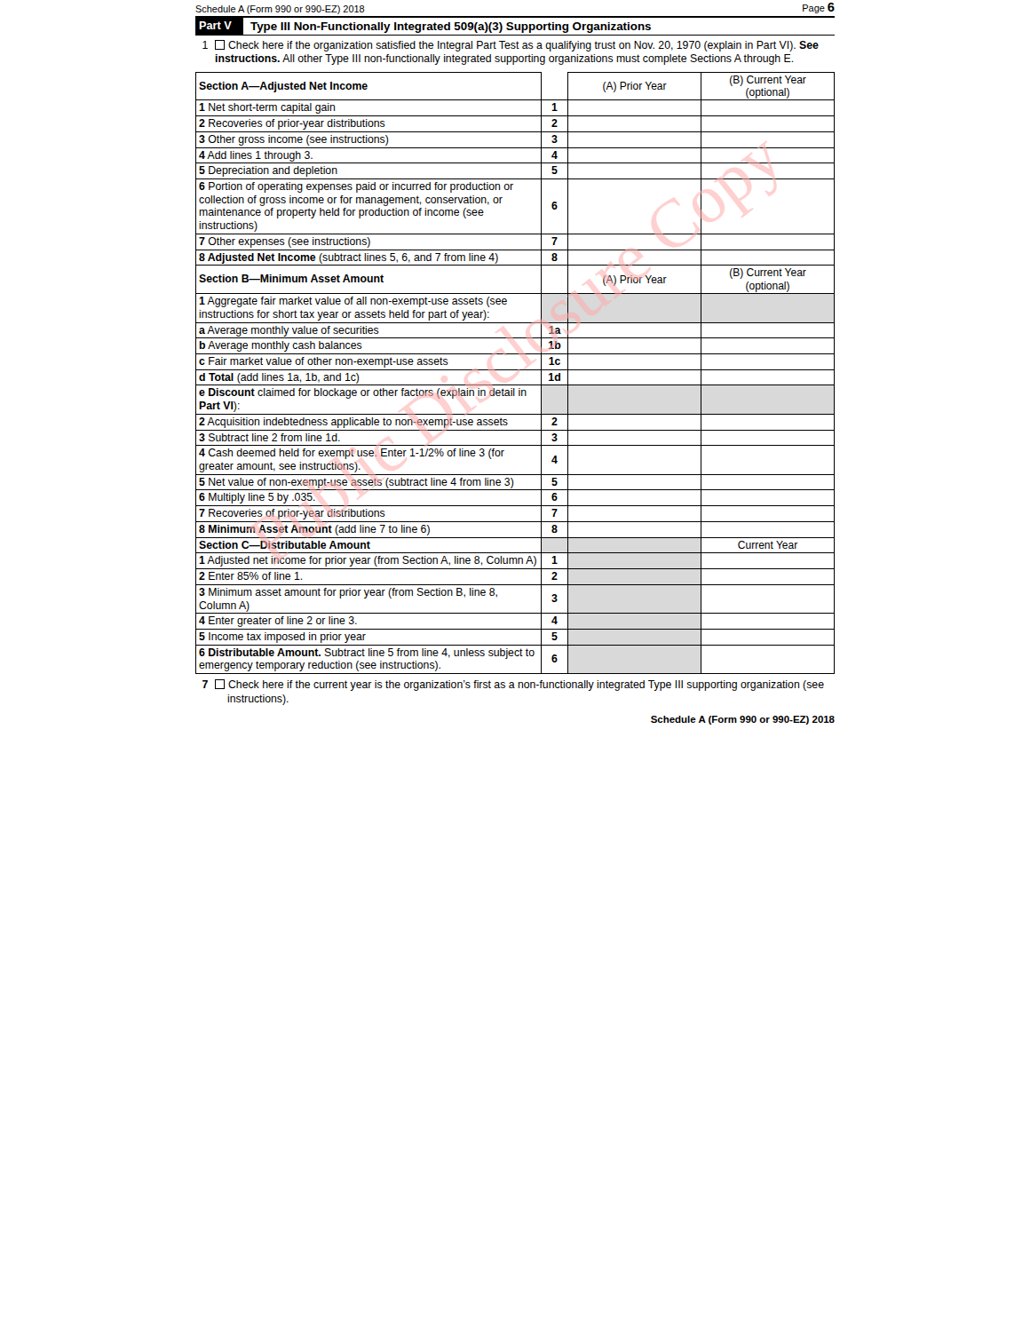Public Disclosure Copy
Schedule A (Form 990 or 990-EZ) 2018
Page 6
Part V
Type III Non-Functionally Integrated 509(a)(3) Supporting Organizations
1
Check here if the organization satisfied the Integral Part Test as a qualifying trust on Nov. 20, 1970 (explain in Part VI). See instructions. All other Type III non-functionally integrated supporting organizations must complete Sections A through E.
| Section A—Adjusted Net Income | | (A) Prior Year | (B) Current Year (optional) |
| 1 Net short-term capital gain | 1 | | |
| 2 Recoveries of prior-year distributions | 2 | | |
| 3 Other gross income (see instructions) | 3 | | |
| 4 Add lines 1 through 3. | 4 | | |
| 5 Depreciation and depletion | 5 | | |
| 6 Portion of operating expenses paid or incurred for production or collection of gross income or for management, conservation, or maintenance of property held for production of income (see instructions) | 6 | | |
| 7 Other expenses (see instructions) | 7 | | |
| 8 Adjusted Net Income (subtract lines 5, 6, and 7 from line 4) | 8 | | |
| Section B—Minimum Asset Amount | | (A) Prior Year | (B) Current Year (optional) |
| 1 Aggregate fair market value of all non-exempt-use assets (see instructions for short tax year or assets held for part of year): | | | |
| a Average monthly value of securities | 1a | | |
| b Average monthly cash balances | 1b | | |
| c Fair market value of other non-exempt-use assets | 1c | | |
| d Total (add lines 1a, 1b, and 1c) | 1d | | |
| e Discount claimed for blockage or other factors (explain in detail in Part VI ): | | | |
| 2 Acquisition indebtedness applicable to non-exempt-use assets | 2 | | |
| 3 Subtract line 2 from line 1d. | 3 | | |
| 4 Cash deemed held for exempt use. Enter 1-1/2% of line 3 (for greater amount, see instructions). | 4 | | |
| 5 Net value of non-exempt-use assets (subtract line 4 from line 3) | 5 | | |
| 6 Multiply line 5 by .035. | 6 | | |
| 7 Recoveries of prior-year distributions | 7 | | |
| 8 Minimum Asset Amount (add line 7 to line 6) | 8 | | |
| Section C—Distributable Amount | | | Current Year |
| 1 Adjusted net income for prior year (from Section A, line 8, Column A) | 1 | | |
| 2 Enter 85% of line 1. | 2 | | |
| 3 Minimum asset amount for prior year (from Section B, line 8, Column A) | 3 | | |
| 4 Enter greater of line 2 or line 3. | 4 | | |
| 5 Income tax imposed in prior year | 5 | | |
| 6 Distributable Amount. Subtract line 5 from line 4, unless subject to emergency temporary reduction (see instructions). | 6 | | |
7
Check here if the current year is the organization’s first as a non-functionally integrated Type III supporting organization (see instructions).
Schedule A (Form 990 or 990-EZ) 2018